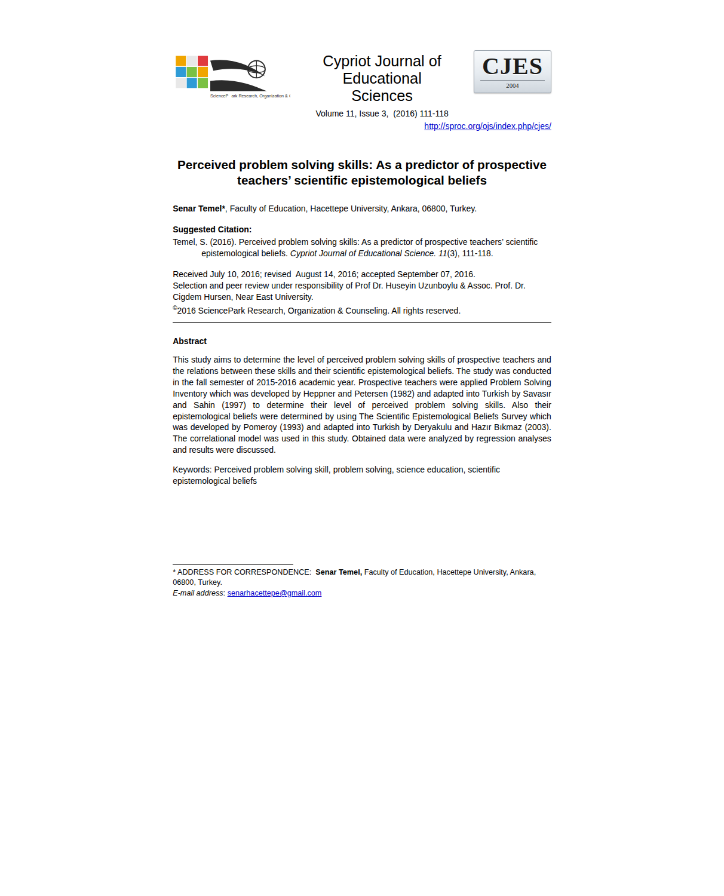ScienceP ark Research, Organization & Counseling
Cypriot Journal of Educational
Sciences
Volume 11, Issue 3, (2016) 111-118
CJES
2004
http://sproc.org/ojs/index.php/cjes/
Perceived problem solving skills: As a predictor of prospective
teachers’ scientific epistemological beliefs
Senar Temel*, Faculty of Education, Hacettepe University, Ankara, 06800, Turkey.
Suggested Citation:
Temel, S. (2016). Perceived problem solving skills: As a predictor of prospective teachers’ scientific epistemological beliefs. Cypriot Journal of Educational Science. 11(3), 111-118.
Received July 10, 2016; revised August 14, 2016; accepted September 07, 2016.
Selection and peer review under responsibility of Prof Dr. Huseyin Uzunboylu & Assoc. Prof. Dr. Cigdem Hursen, Near East University.
©2016 SciencePark Research, Organization & Counseling. All rights reserved.
Abstract
This study aims to determine the level of perceived problem solving skills of prospective teachers and the relations between these skills and their scientific epistemological beliefs. The study was conducted in the fall semester of 2015-2016 academic year. Prospective teachers were applied Problem Solving Inventory which was developed by Heppner and Petersen (1982) and adapted into Turkish by Savasır and Sahin (1997) to determine their level of perceived problem solving skills. Also their epistemological beliefs were determined by using The Scientific Epistemological Beliefs Survey which was developed by Pomeroy (1993) and adapted into Turkish by Deryakulu and Hazır Bıkmaz (2003). The correlational model was used in this study. Obtained data were analyzed by regression analyses and results were discussed.
Keywords: Perceived problem solving skill, problem solving, science education, scientific epistemological beliefs
* ADDRESS FOR CORRESPONDENCE: Senar Temel, Faculty of Education, Hacettepe University, Ankara, 06800, Turkey.
E-mail address: senarhacettepe@gmail.com